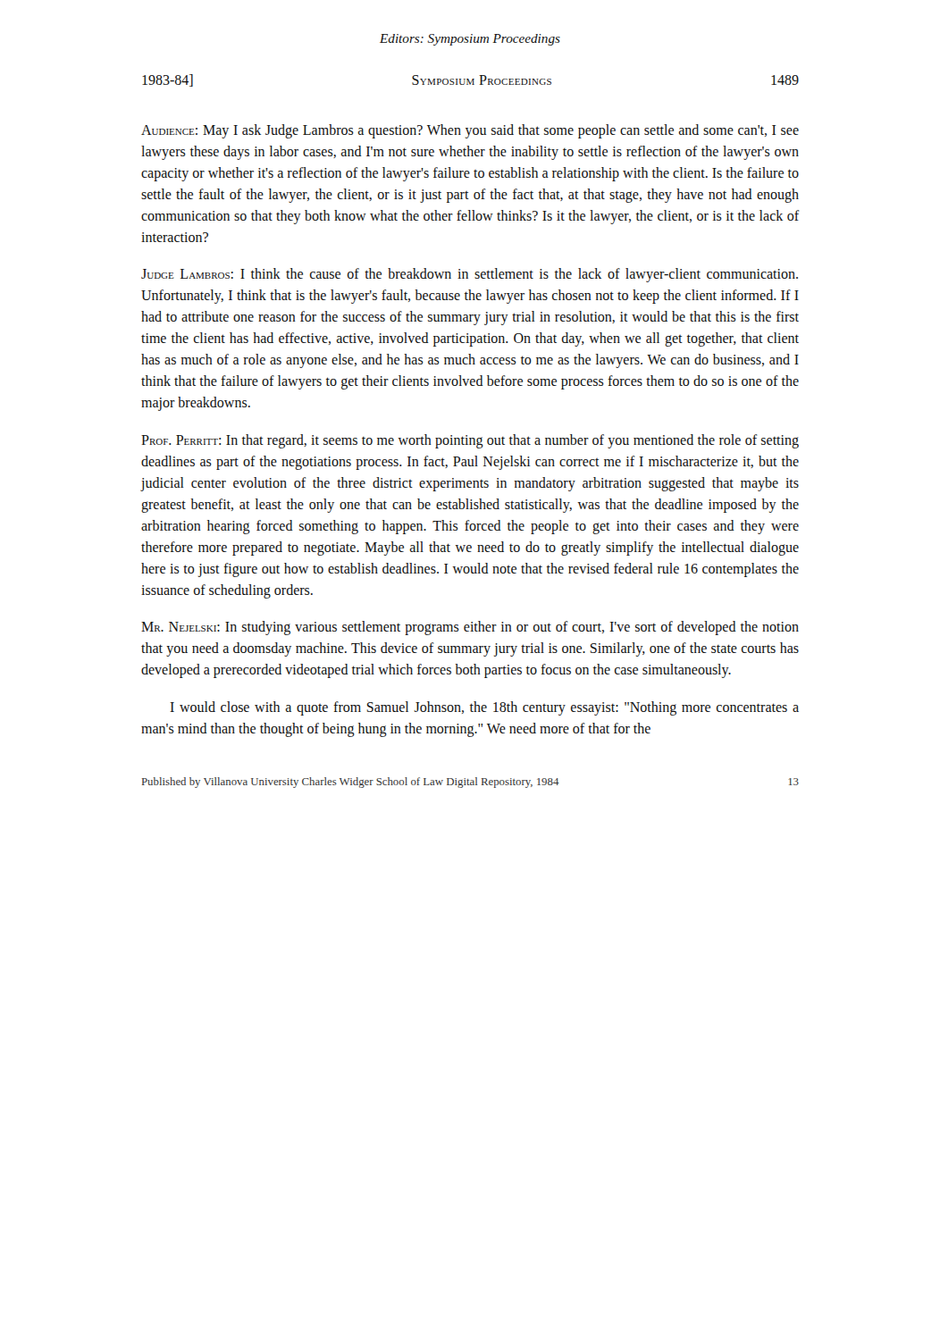Editors: Symposium Proceedings
1983-84] Symposium Proceedings 1489
Audience: May I ask Judge Lambros a question? When you said that some people can settle and some can't, I see lawyers these days in labor cases, and I'm not sure whether the inability to settle is reflection of the lawyer's own capacity or whether it's a reflection of the lawyer's failure to establish a relationship with the client. Is the failure to settle the fault of the lawyer, the client, or is it just part of the fact that, at that stage, they have not had enough communication so that they both know what the other fellow thinks? Is it the lawyer, the client, or is it the lack of interaction?
Judge Lambros: I think the cause of the breakdown in settlement is the lack of lawyer-client communication. Unfortunately, I think that is the lawyer's fault, because the lawyer has chosen not to keep the client informed. If I had to attribute one reason for the success of the summary jury trial in resolution, it would be that this is the first time the client has had effective, active, involved participation. On that day, when we all get together, that client has as much of a role as anyone else, and he has as much access to me as the lawyers. We can do business, and I think that the failure of lawyers to get their clients involved before some process forces them to do so is one of the major breakdowns.
Prof. Perritt: In that regard, it seems to me worth pointing out that a number of you mentioned the role of setting deadlines as part of the negotiations process. In fact, Paul Nejelski can correct me if I mischaracterize it, but the judicial center evolution of the three district experiments in mandatory arbitration suggested that maybe its greatest benefit, at least the only one that can be established statistically, was that the deadline imposed by the arbitration hearing forced something to happen. This forced the people to get into their cases and they were therefore more prepared to negotiate. Maybe all that we need to do to greatly simplify the intellectual dialogue here is to just figure out how to establish deadlines. I would note that the revised federal rule 16 contemplates the issuance of scheduling orders.
Mr. Nejelski: In studying various settlement programs either in or out of court, I've sort of developed the notion that you need a doomsday machine. This device of summary jury trial is one. Similarly, one of the state courts has developed a prerecorded videotaped trial which forces both parties to focus on the case simultaneously.
I would close with a quote from Samuel Johnson, the 18th century essayist: "Nothing more concentrates a man's mind than the thought of being hung in the morning." We need more of that for the
Published by Villanova University Charles Widger School of Law Digital Repository, 1984 13